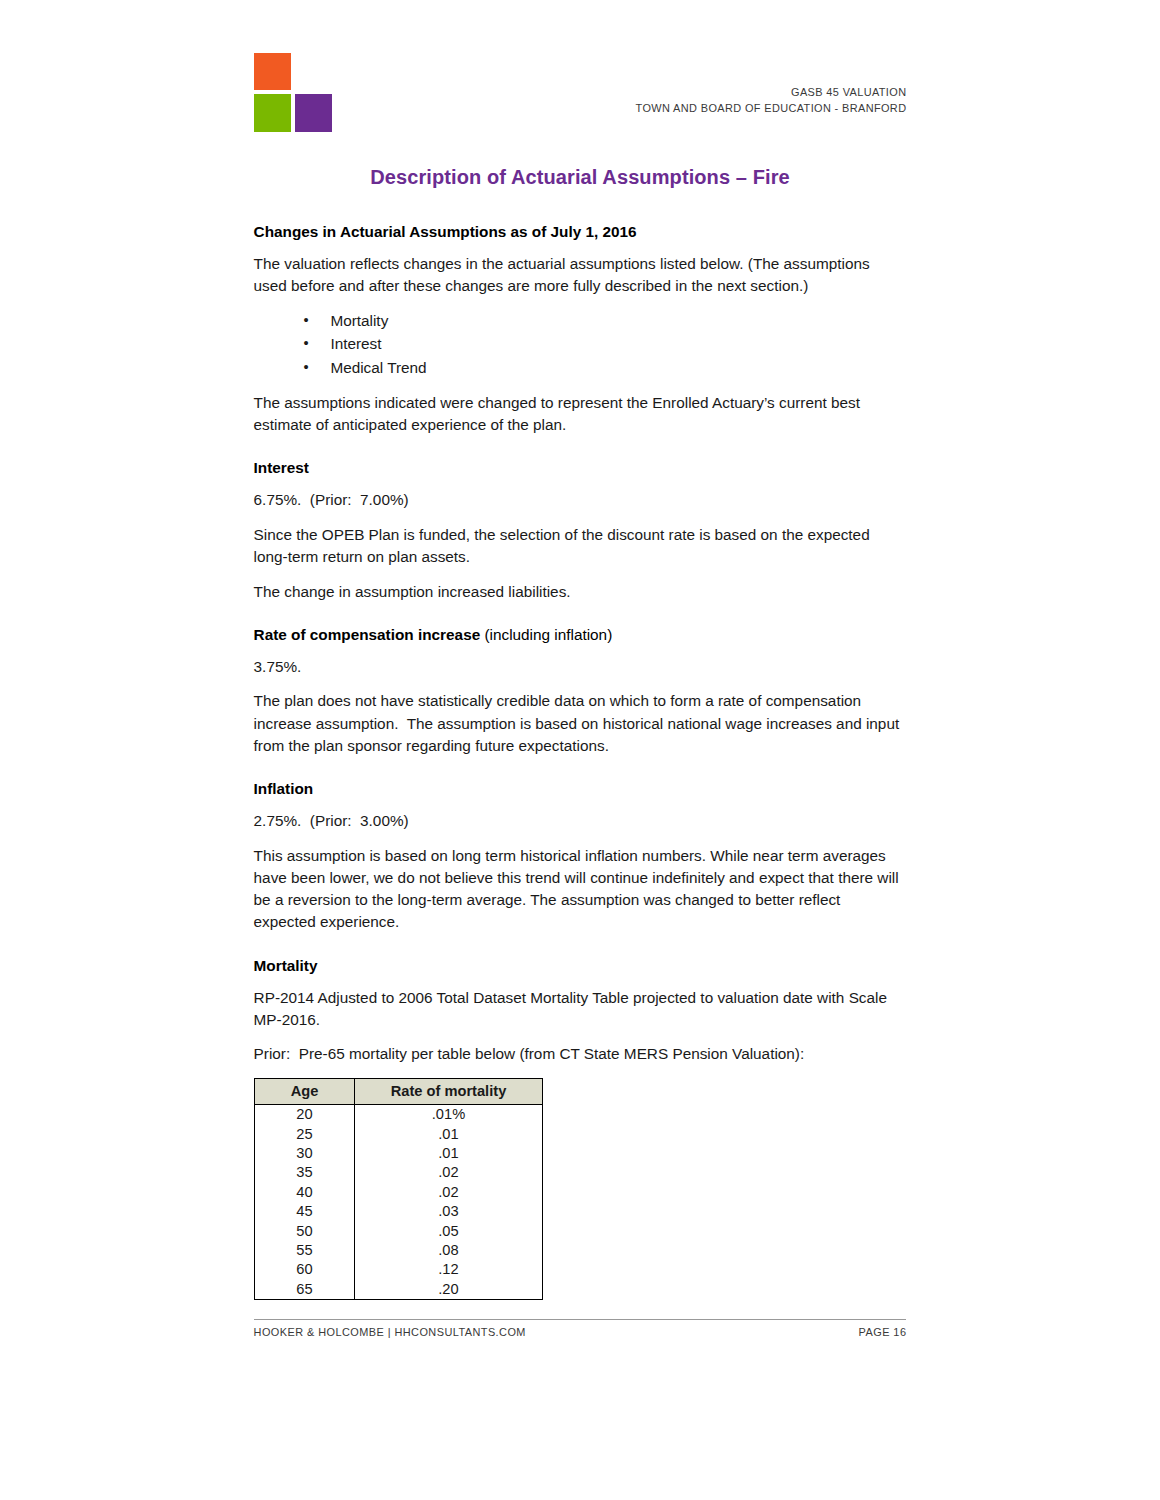GASB 45 VALUATION
TOWN AND BOARD OF EDUCATION - BRANFORD
Description of Actuarial Assumptions – Fire
Changes in Actuarial Assumptions as of July 1, 2016
The valuation reflects changes in the actuarial assumptions listed below. (The assumptions used before and after these changes are more fully described in the next section.)
Mortality
Interest
Medical Trend
The assumptions indicated were changed to represent the Enrolled Actuary’s current best estimate of anticipated experience of the plan.
Interest
6.75%. (Prior: 7.00%)
Since the OPEB Plan is funded, the selection of the discount rate is based on the expected long-term return on plan assets.
The change in assumption increased liabilities.
Rate of compensation increase (including inflation)
3.75%.
The plan does not have statistically credible data on which to form a rate of compensation increase assumption. The assumption is based on historical national wage increases and input from the plan sponsor regarding future expectations.
Inflation
2.75%. (Prior: 3.00%)
This assumption is based on long term historical inflation numbers. While near term averages have been lower, we do not believe this trend will continue indefinitely and expect that there will be a reversion to the long-term average. The assumption was changed to better reflect expected experience.
Mortality
RP-2014 Adjusted to 2006 Total Dataset Mortality Table projected to valuation date with Scale MP-2016.
Prior: Pre-65 mortality per table below (from CT State MERS Pension Valuation):
| Age | Rate of mortality |
| --- | --- |
| 20 | .01% |
| 25 | .01 |
| 30 | .01 |
| 35 | .02 |
| 40 | .02 |
| 45 | .03 |
| 50 | .05 |
| 55 | .08 |
| 60 | .12 |
| 65 | .20 |
HOOKER & HOLCOMBE | HHCONSULTANTS.COM
PAGE 16